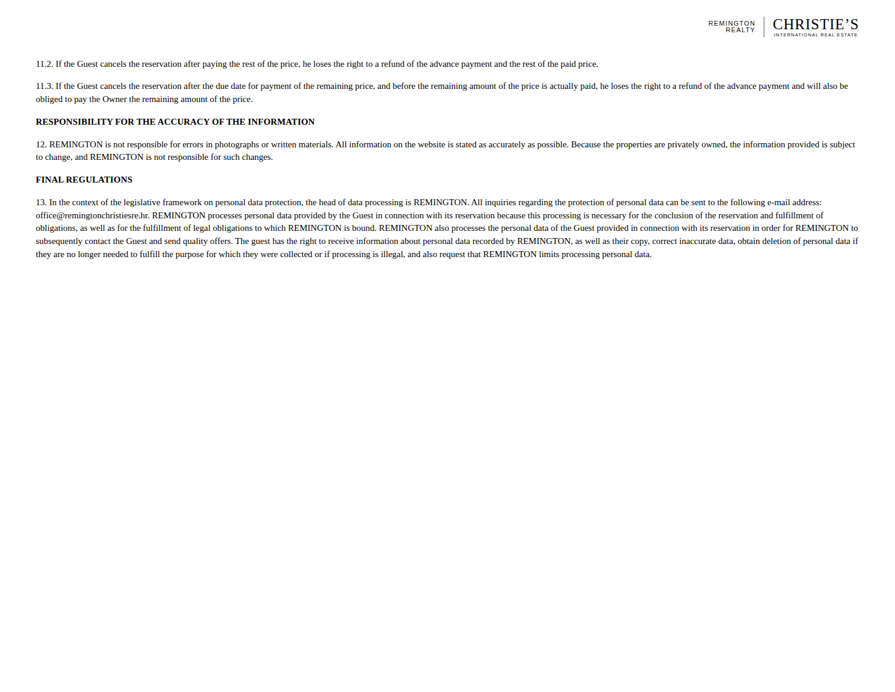REMINGTON REALTY
CHRISTIE’S INTERNATIONAL REAL ESTATE
11.2. If the Guest cancels the reservation after paying the rest of the price, he loses the right to a refund of the advance payment and the rest of the paid price.
11.3. If the Guest cancels the reservation after the due date for payment of the remaining price, and before the remaining amount of the price is actually paid, he loses the right to a refund of the advance payment and will also be obliged to pay the Owner the remaining amount of the price.
RESPONSIBILITY FOR THE ACCURACY OF THE INFORMATION
12. REMINGTON is not responsible for errors in photographs or written materials. All information on the website is stated as accurately as possible. Because the properties are privately owned, the information provided is subject to change, and REMINGTON is not responsible for such changes.
FINAL REGULATIONS
13. In the context of the legislative framework on personal data protection, the head of data processing is REMINGTON. All inquiries regarding the protection of personal data can be sent to the following e-mail address: office@remingtonchristiesre.hr. REMINGTON processes personal data provided by the Guest in connection with its reservation because this processing is necessary for the conclusion of the reservation and fulfillment of obligations, as well as for the fulfillment of legal obligations to which REMINGTON is bound. REMINGTON also processes the personal data of the Guest provided in connection with its reservation in order for REMINGTON to subsequently contact the Guest and send quality offers. The guest has the right to receive information about personal data recorded by REMINGTON, as well as their copy, correct inaccurate data, obtain deletion of personal data if they are no longer needed to fulfill the purpose for which they were collected or if processing is illegal, and also request that REMINGTON limits processing personal data.